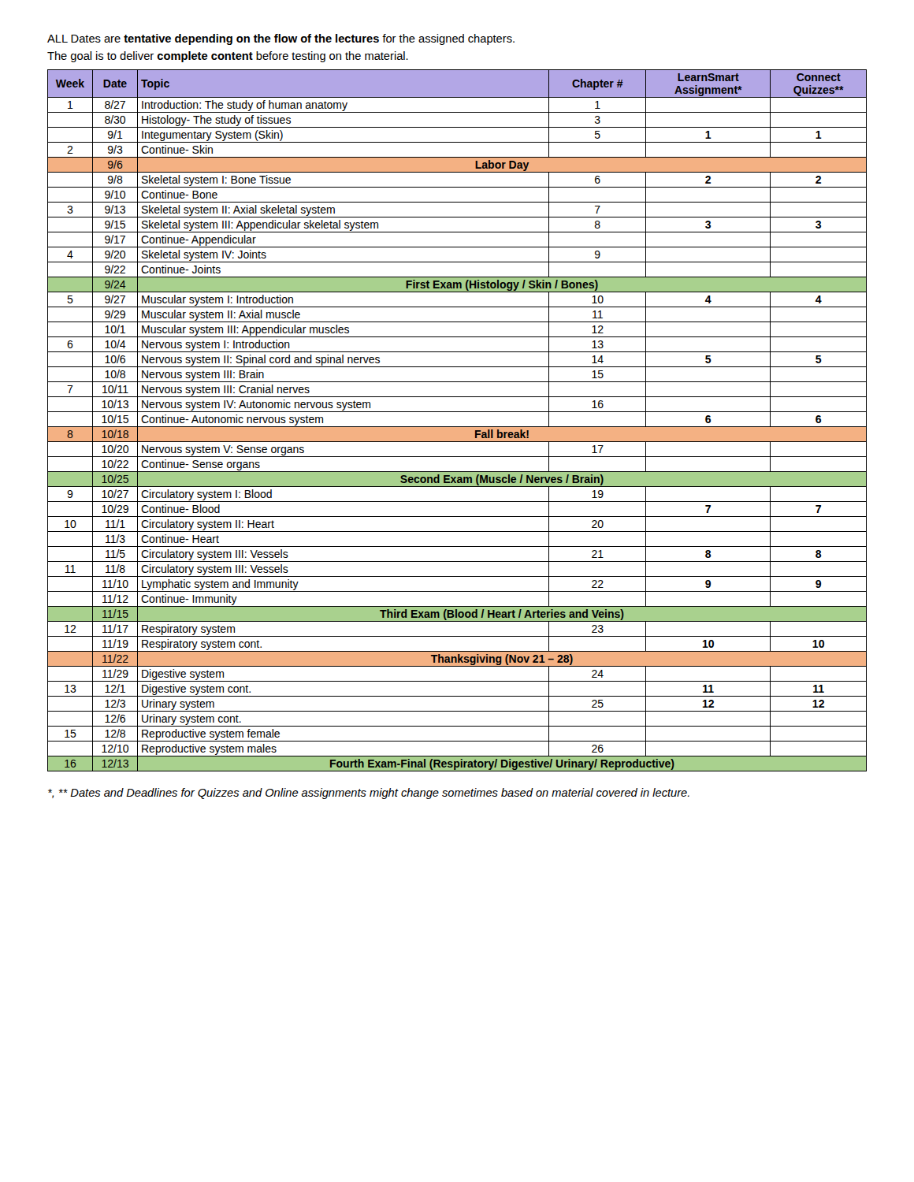ALL Dates are tentative depending on the flow of the lectures for the assigned chapters.
The goal is to deliver complete content before testing on the material.
| Week | Date | Topic | Chapter # | LearnSmart Assignment* | Connect Quizzes** |
| --- | --- | --- | --- | --- | --- |
| 1 | 8/27 | Introduction: The study of human anatomy | 1 | | |
| | 8/30 | Histology- The study of tissues | 3 | | |
| | 9/1 | Integumentary System (Skin) | 5 | 1 | 1 |
| 2 | 9/3 | Continue- Skin | | | |
| | 9/6 | Labor Day |
| | 9/8 | Skeletal system I: Bone Tissue | 6 | 2 | 2 |
| | 9/10 | Continue- Bone | | | |
| 3 | 9/13 | Skeletal system II: Axial skeletal system | 7 | | |
| | 9/15 | Skeletal system III: Appendicular skeletal system | 8 | 3 | 3 |
| | 9/17 | Continue- Appendicular | | | |
| 4 | 9/20 | Skeletal system IV: Joints | 9 | | |
| | 9/22 | Continue- Joints | | | |
| | 9/24 | First Exam (Histology / Skin / Bones) |
| 5 | 9/27 | Muscular system I: Introduction | 10 | 4 | 4 |
| | 9/29 | Muscular system II: Axial muscle | 11 | | |
| | 10/1 | Muscular system III: Appendicular muscles | 12 | | |
| 6 | 10/4 | Nervous system I: Introduction | 13 | | |
| | 10/6 | Nervous system II: Spinal cord and spinal nerves | 14 | 5 | 5 |
| | 10/8 | Nervous system III: Brain | 15 | | |
| 7 | 10/11 | Nervous system III: Cranial nerves | | | |
| | 10/13 | Nervous system IV: Autonomic nervous system | 16 | | |
| | 10/15 | Continue- Autonomic nervous system | | 6 | 6 |
| 8 | 10/18 | Fall break! |
| | 10/20 | Nervous system V: Sense organs | 17 | | |
| | 10/22 | Continue- Sense organs | | | |
| | 10/25 | Second Exam (Muscle / Nerves / Brain) |
| 9 | 10/27 | Circulatory system I: Blood | 19 | | |
| | 10/29 | Continue- Blood | | 7 | 7 |
| 10 | 11/1 | Circulatory system II: Heart | 20 | | |
| | 11/3 | Continue- Heart | | | |
| | 11/5 | Circulatory system III: Vessels | 21 | 8 | 8 |
| 11 | 11/8 | Circulatory system III: Vessels | | | |
| | 11/10 | Lymphatic system and Immunity | 22 | 9 | 9 |
| | 11/12 | Continue- Immunity | | | |
| | 11/15 | Third Exam (Blood / Heart / Arteries and Veins) |
| 12 | 11/17 | Respiratory system | 23 | | |
| | 11/19 | Respiratory system cont. | | 10 | 10 |
| | 11/22 | Thanksgiving (Nov 21 – 28) |
| | 11/29 | Digestive system | 24 | | |
| 13 | 12/1 | Digestive system cont. | | 11 | 11 |
| | 12/3 | Urinary system | 25 | 12 | 12 |
| | 12/6 | Urinary system cont. | | | |
| 15 | 12/8 | Reproductive system female | | | |
| | 12/10 | Reproductive system males | 26 | | |
| 16 | 12/13 | Fourth Exam-Final (Respiratory/ Digestive/ Urinary/ Reproductive) |
*, ** Dates and Deadlines for Quizzes and Online assignments might change sometimes based on material covered in lecture.